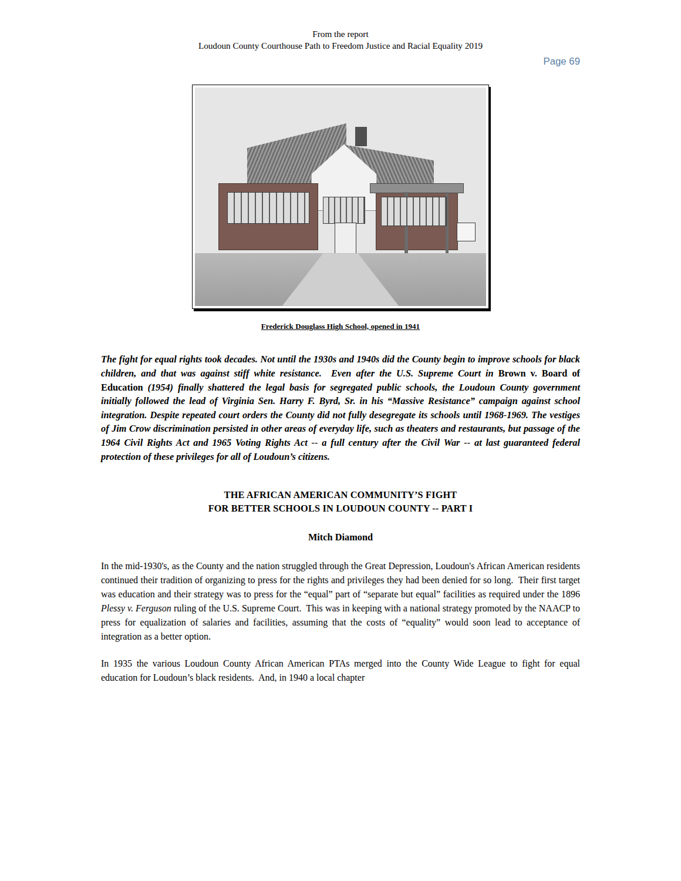From the report
Loudoun County Courthouse Path to Freedom Justice and Racial Equality 2019
Page 69
Frederick Douglass High School, opened in 1941
The fight for equal rights took decades. Not until the 1930s and 1940s did the County begin to improve schools for black children, and that was against stiff white resistance. Even after the U.S. Supreme Court in Brown v. Board of Education (1954) finally shattered the legal basis for segregated public schools, the Loudoun County government initially followed the lead of Virginia Sen. Harry F. Byrd, Sr. in his “Massive Resistance” campaign against school integration. Despite repeated court orders the County did not fully desegregate its schools until 1968-1969. The vestiges of Jim Crow discrimination persisted in other areas of everyday life, such as theaters and restaurants, but passage of the 1964 Civil Rights Act and 1965 Voting Rights Act -- a full century after the Civil War -- at last guaranteed federal protection of these privileges for all of Loudoun’s citizens.
THE AFRICAN AMERICAN COMMUNITY’S FIGHT
FOR BETTER SCHOOLS IN LOUDOUN COUNTY -- PART I
Mitch Diamond
In the mid-1930's, as the County and the nation struggled through the Great Depression, Loudoun's African American residents continued their tradition of organizing to press for the rights and privileges they had been denied for so long. Their first target was education and their strategy was to press for the “equal” part of “separate but equal” facilities as required under the 1896 Plessy v. Ferguson ruling of the U.S. Supreme Court. This was in keeping with a national strategy promoted by the NAACP to press for equalization of salaries and facilities, assuming that the costs of “equality” would soon lead to acceptance of integration as a better option.
In 1935 the various Loudoun County African American PTAs merged into the County Wide League to fight for equal education for Loudoun’s black residents. And, in 1940 a local chapter